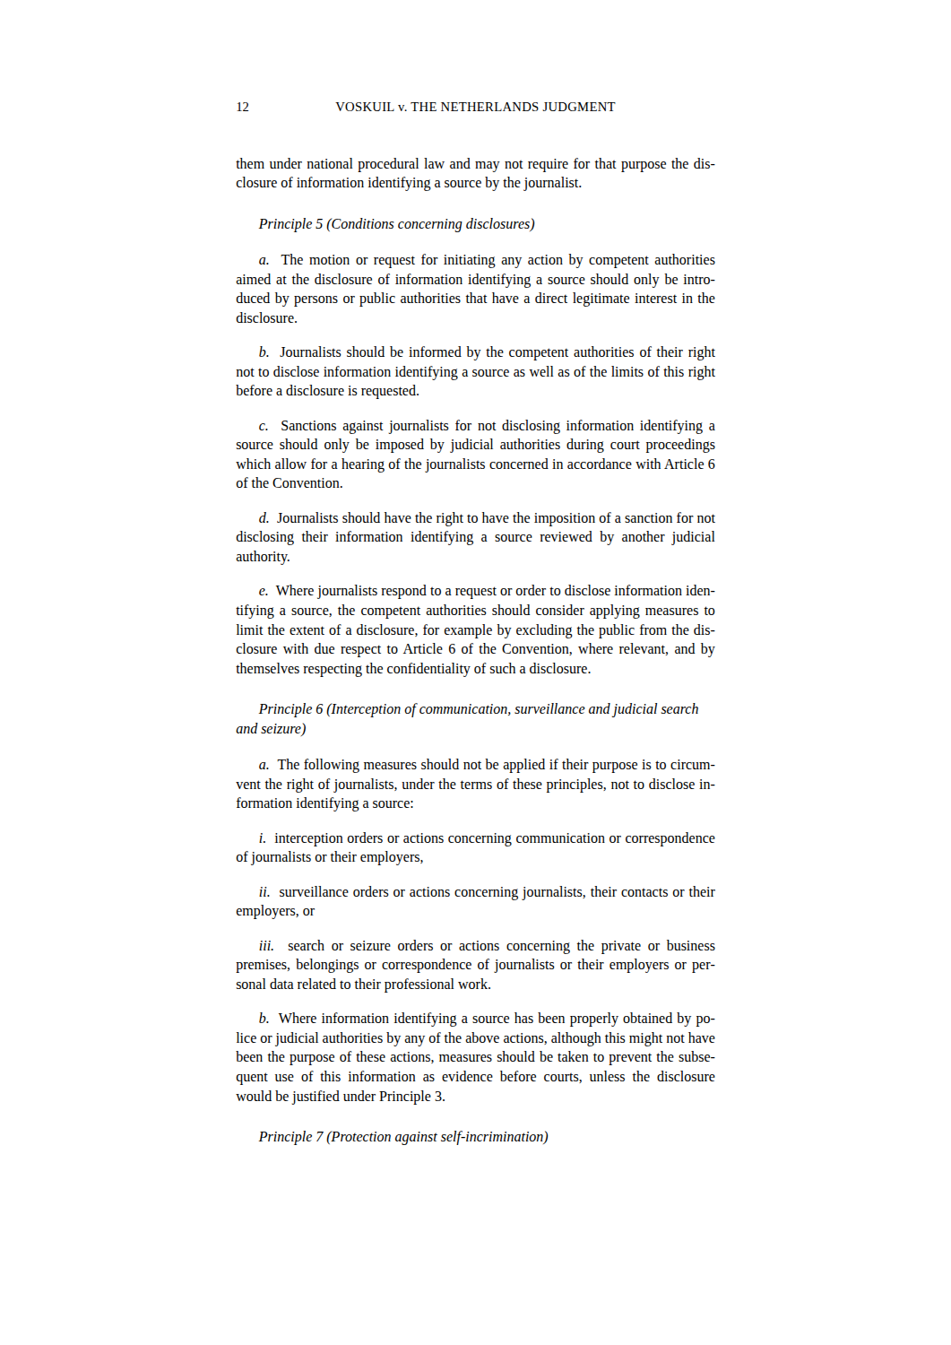12
VOSKUIL v. THE NETHERLANDS JUDGMENT
them under national procedural law and may not require for that purpose the disclosure of information identifying a source by the journalist.
Principle 5 (Conditions concerning disclosures)
a. The motion or request for initiating any action by competent authorities aimed at the disclosure of information identifying a source should only be introduced by persons or public authorities that have a direct legitimate interest in the disclosure.
b. Journalists should be informed by the competent authorities of their right not to disclose information identifying a source as well as of the limits of this right before a disclosure is requested.
c. Sanctions against journalists for not disclosing information identifying a source should only be imposed by judicial authorities during court proceedings which allow for a hearing of the journalists concerned in accordance with Article 6 of the Convention.
d. Journalists should have the right to have the imposition of a sanction for not disclosing their information identifying a source reviewed by another judicial authority.
e. Where journalists respond to a request or order to disclose information identifying a source, the competent authorities should consider applying measures to limit the extent of a disclosure, for example by excluding the public from the disclosure with due respect to Article 6 of the Convention, where relevant, and by themselves respecting the confidentiality of such a disclosure.
Principle 6 (Interception of communication, surveillance and judicial search and seizure)
a. The following measures should not be applied if their purpose is to circumvent the right of journalists, under the terms of these principles, not to disclose information identifying a source:
i. interception orders or actions concerning communication or correspondence of journalists or their employers,
ii. surveillance orders or actions concerning journalists, their contacts or their employers, or
iii. search or seizure orders or actions concerning the private or business premises, belongings or correspondence of journalists or their employers or personal data related to their professional work.
b. Where information identifying a source has been properly obtained by police or judicial authorities by any of the above actions, although this might not have been the purpose of these actions, measures should be taken to prevent the subsequent use of this information as evidence before courts, unless the disclosure would be justified under Principle 3.
Principle 7 (Protection against self-incrimination)